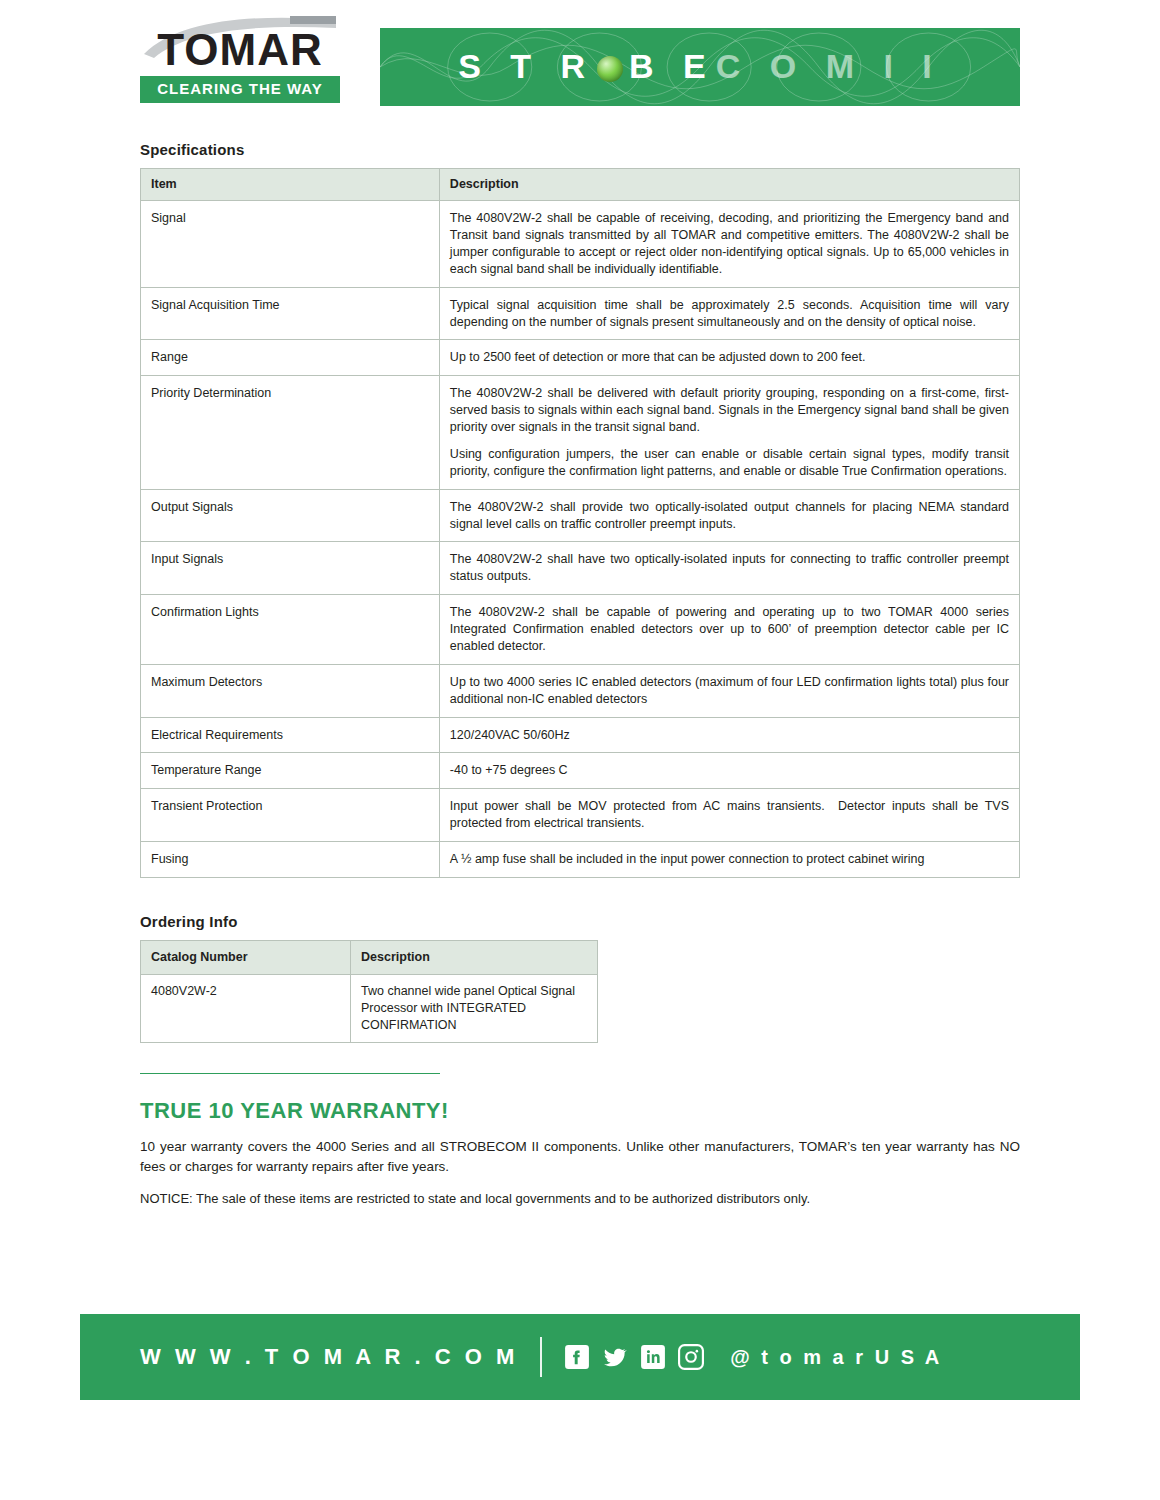TOMAR
CLEARING THE WAY
S T R B E C O M I I
Specifications
| Item | Description |
| --- | --- |
| Signal | The 4080V2W-2 shall be capable of receiving, decoding, and prioritizing the Emergency band and Transit band signals transmitted by all TOMAR and competitive emitters. The 4080V2W-2 shall be jumper configurable to accept or reject older non-identifying optical signals. Up to 65,000 vehicles in each signal band shall be individually identifiable. |
| Signal Acquisition Time | Typical signal acquisition time shall be approximately 2.5 seconds. Acquisition time will vary depending on the number of signals present simultaneously and on the density of optical noise. |
| Range | Up to 2500 feet of detection or more that can be adjusted down to 200 feet. |
| Priority Determination | The 4080V2W-2 shall be delivered with default priority grouping, responding on a first-come, first-served basis to signals within each signal band. Signals in the Emergency signal band shall be given priority over signals in the transit signal band. Using configuration jumpers, the user can enable or disable certain signal types, modify transit priority, configure the confirmation light patterns, and enable or disable True Confirmation operations. |
| Output Signals | The 4080V2W-2 shall provide two optically-isolated output channels for placing NEMA standard signal level calls on traffic controller preempt inputs. |
| Input Signals | The 4080V2W-2 shall have two optically-isolated inputs for connecting to traffic controller preempt status outputs. |
| Confirmation Lights | The 4080V2W-2 shall be capable of powering and operating up to two TOMAR 4000 series Integrated Confirmation enabled detectors over up to 600’ of preemption detector cable per IC enabled detector. |
| Maximum Detectors | Up to two 4000 series IC enabled detectors (maximum of four LED confirmation lights total) plus four additional non-IC enabled detectors |
| Electrical Requirements | 120/240VAC 50/60Hz |
| Temperature Range | -40 to +75 degrees C |
| Transient Protection | Input power shall be MOV protected from AC mains transients. Detector inputs shall be TVS protected from electrical transients. |
| Fusing | A ½ amp fuse shall be included in the input power connection to protect cabinet wiring |
Ordering Info
| Catalog Number | Description |
| --- | --- |
| 4080V2W-2 | Two channel wide panel Optical Signal Processor with INTEGRATED CONFIRMATION |
TRUE 10 YEAR WARRANTY!
10 year warranty covers the 4000 Series and all STROBECOM II components. Unlike other manufacturers, TOMAR’s ten year warranty has NO fees or charges for warranty repairs after five years.
NOTICE: The sale of these items are restricted to state and local governments and to be authorized distributors only.
W W W . T O M A R . C O M
@ t o m a r U S A